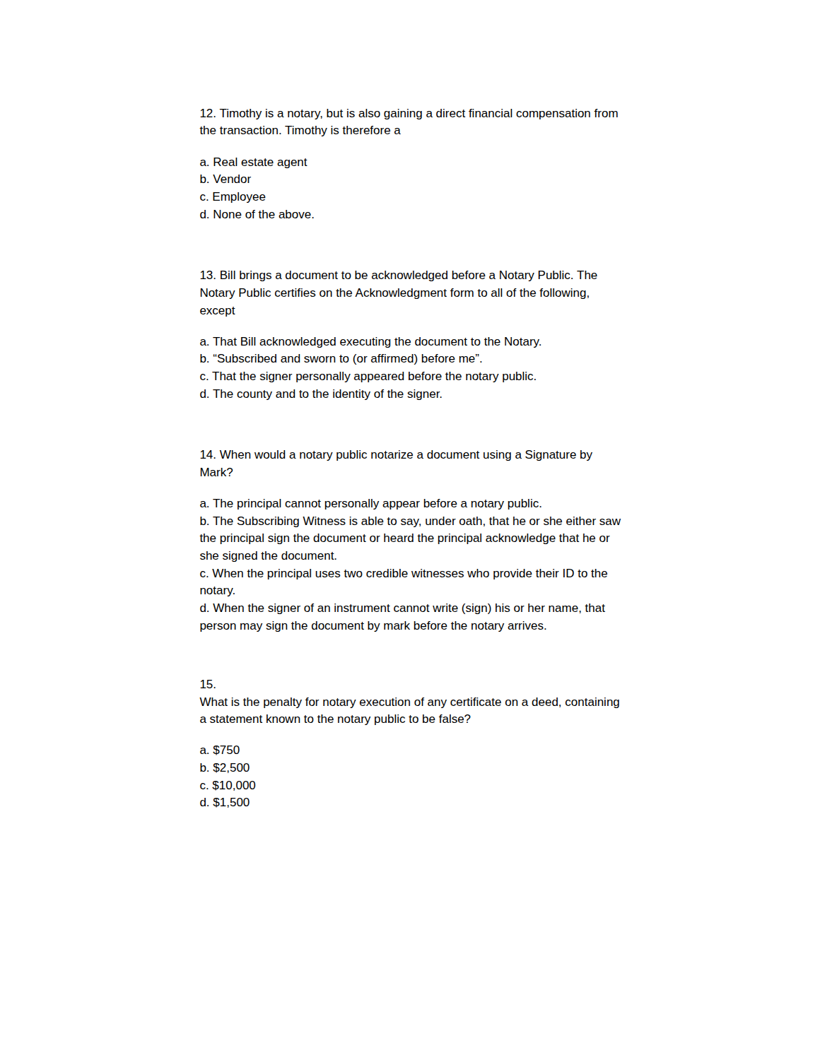12. Timothy is a notary, but is also gaining a direct financial compensation from the transaction. Timothy is therefore a
a. Real estate agent
b. Vendor
c. Employee
d. None of the above.
13. Bill brings a document to be acknowledged before a Notary Public. The Notary Public certifies on the Acknowledgment form to all of the following, except
a. That Bill acknowledged executing the document to the Notary.
b. “Subscribed and sworn to (or affirmed) before me”.
c. That the signer personally appeared before the notary public.
d. The county and to the identity of the signer.
14. When would a notary public notarize a document using a Signature by Mark?
a. The principal cannot personally appear before a notary public.
b. The Subscribing Witness is able to say, under oath, that he or she either saw the principal sign the document or heard the principal acknowledge that he or she signed the document.
c. When the principal uses two credible witnesses who provide their ID to the notary.
d. When the signer of an instrument cannot write (sign) his or her name, that person may sign the document by mark before the notary arrives.
15.
What is the penalty for notary execution of any certificate on a deed, containing a statement known to the notary public to be false?
a. $750
b. $2,500
c. $10,000
d. $1,500